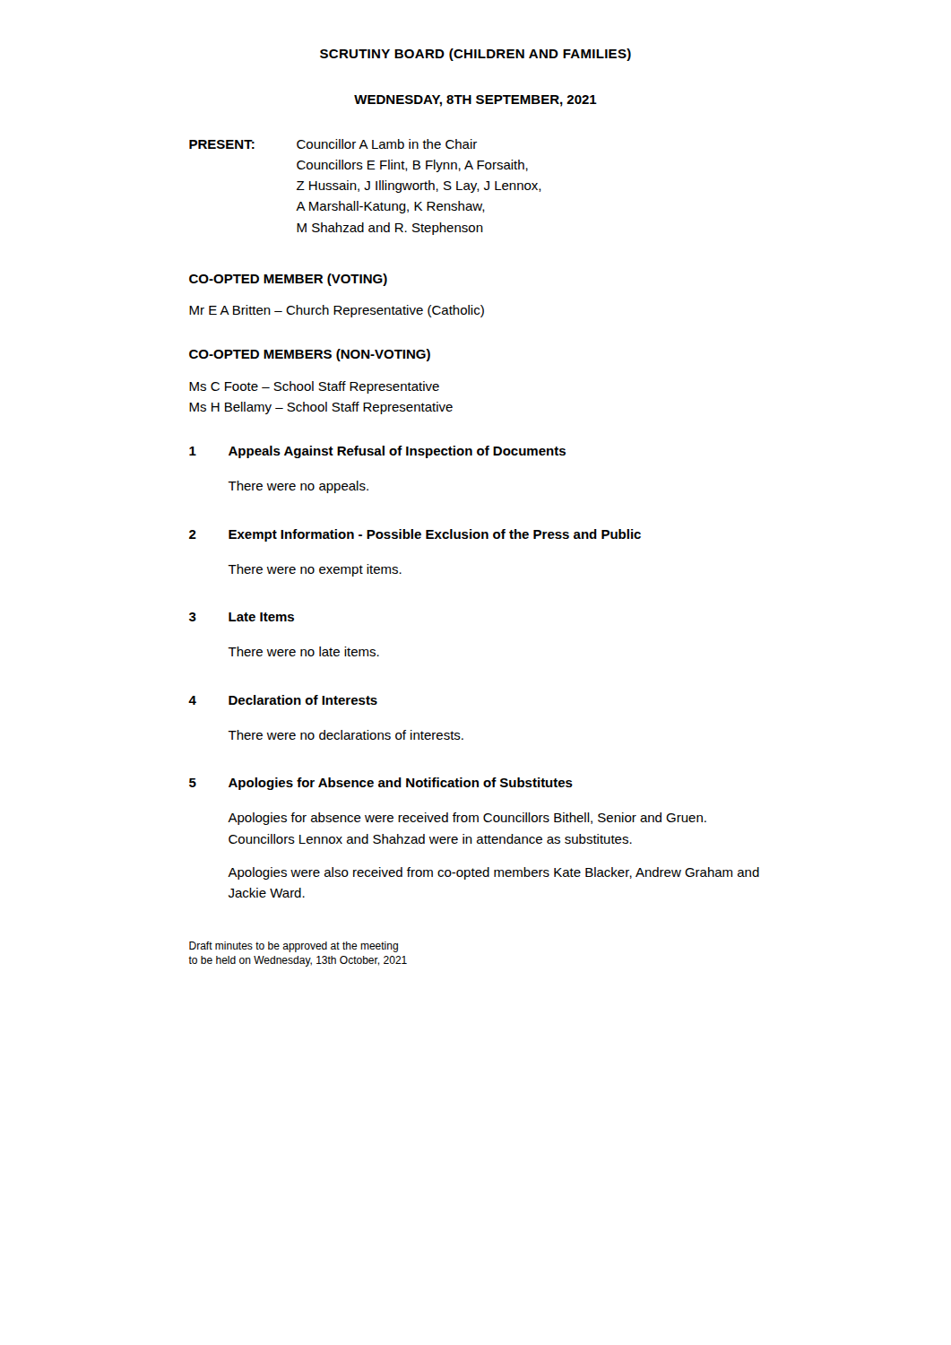SCRUTINY BOARD (CHILDREN AND FAMILIES)
WEDNESDAY, 8TH SEPTEMBER, 2021
| PRESENT: | Councillor A Lamb in the Chair |
| | Councillors E Flint, B Flynn, A Forsaith, Z Hussain, J Illingworth, S Lay, J Lennox, A Marshall-Katung, K Renshaw, M Shahzad and R. Stephenson |
CO-OPTED MEMBER (VOTING)
Mr E A Britten – Church Representative (Catholic)
CO-OPTED MEMBERS (NON-VOTING)
Ms C Foote – School Staff Representative
Ms H Bellamy – School Staff Representative
Appeals Against Refusal of Inspection of Documents
There were no appeals.
Exempt Information - Possible Exclusion of the Press and Public
There were no exempt items.
Late Items
There were no late items.
Declaration of Interests
There were no declarations of interests.
Apologies for Absence and Notification of Substitutes
Apologies for absence were received from Councillors Bithell, Senior and Gruen. Councillors Lennox and Shahzad were in attendance as substitutes.
Apologies were also received from co-opted members Kate Blacker, Andrew Graham and Jackie Ward.
Draft minutes to be approved at the meeting
to be held on Wednesday, 13th October, 2021